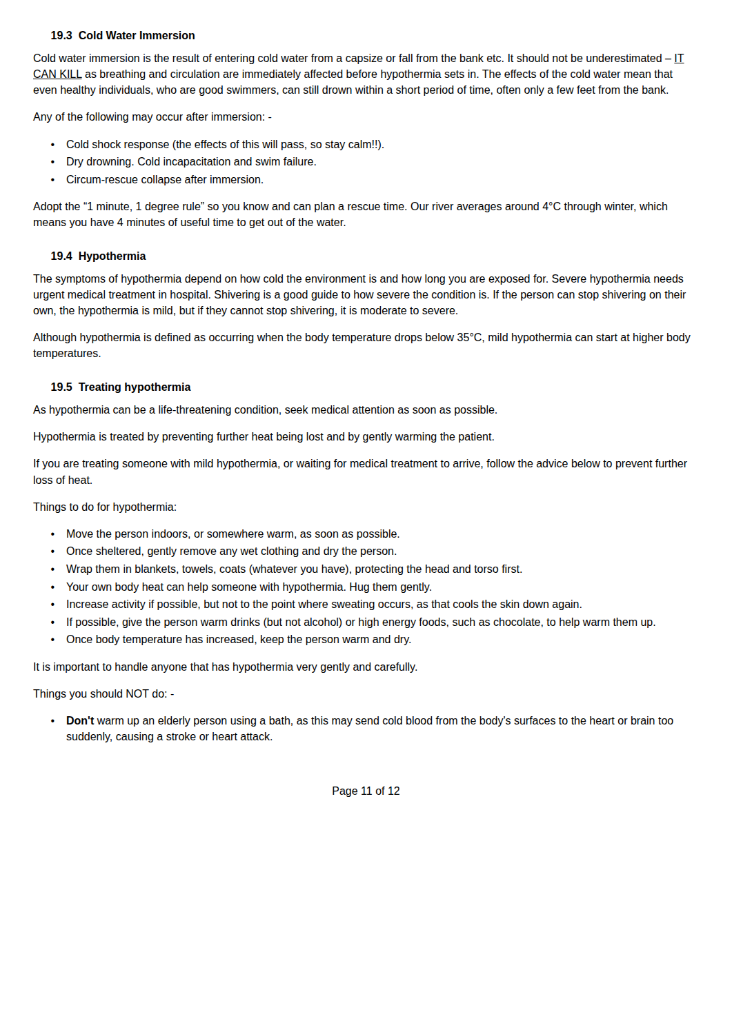19.3 Cold Water Immersion
Cold water immersion is the result of entering cold water from a capsize or fall from the bank etc. It should not be underestimated – IT CAN KILL as breathing and circulation are immediately affected before hypothermia sets in. The effects of the cold water mean that even healthy individuals, who are good swimmers, can still drown within a short period of time, often only a few feet from the bank.
Any of the following may occur after immersion: -
Cold shock response (the effects of this will pass, so stay calm!!).
Dry drowning. Cold incapacitation and swim failure.
Circum-rescue collapse after immersion.
Adopt the “1 minute, 1 degree rule” so you know and can plan a rescue time. Our river averages around 4°C through winter, which means you have 4 minutes of useful time to get out of the water.
19.4 Hypothermia
The symptoms of hypothermia depend on how cold the environment is and how long you are exposed for. Severe hypothermia needs urgent medical treatment in hospital. Shivering is a good guide to how severe the condition is. If the person can stop shivering on their own, the hypothermia is mild, but if they cannot stop shivering, it is moderate to severe.
Although hypothermia is defined as occurring when the body temperature drops below 35°C, mild hypothermia can start at higher body temperatures.
19.5 Treating hypothermia
As hypothermia can be a life-threatening condition, seek medical attention as soon as possible.
Hypothermia is treated by preventing further heat being lost and by gently warming the patient.
If you are treating someone with mild hypothermia, or waiting for medical treatment to arrive, follow the advice below to prevent further loss of heat.
Things to do for hypothermia:
Move the person indoors, or somewhere warm, as soon as possible.
Once sheltered, gently remove any wet clothing and dry the person.
Wrap them in blankets, towels, coats (whatever you have), protecting the head and torso first.
Your own body heat can help someone with hypothermia. Hug them gently.
Increase activity if possible, but not to the point where sweating occurs, as that cools the skin down again.
If possible, give the person warm drinks (but not alcohol) or high energy foods, such as chocolate, to help warm them up.
Once body temperature has increased, keep the person warm and dry.
It is important to handle anyone that has hypothermia very gently and carefully.
Things you should NOT do: -
Don't warm up an elderly person using a bath, as this may send cold blood from the body's surfaces to the heart or brain too suddenly, causing a stroke or heart attack.
Page 11 of 12